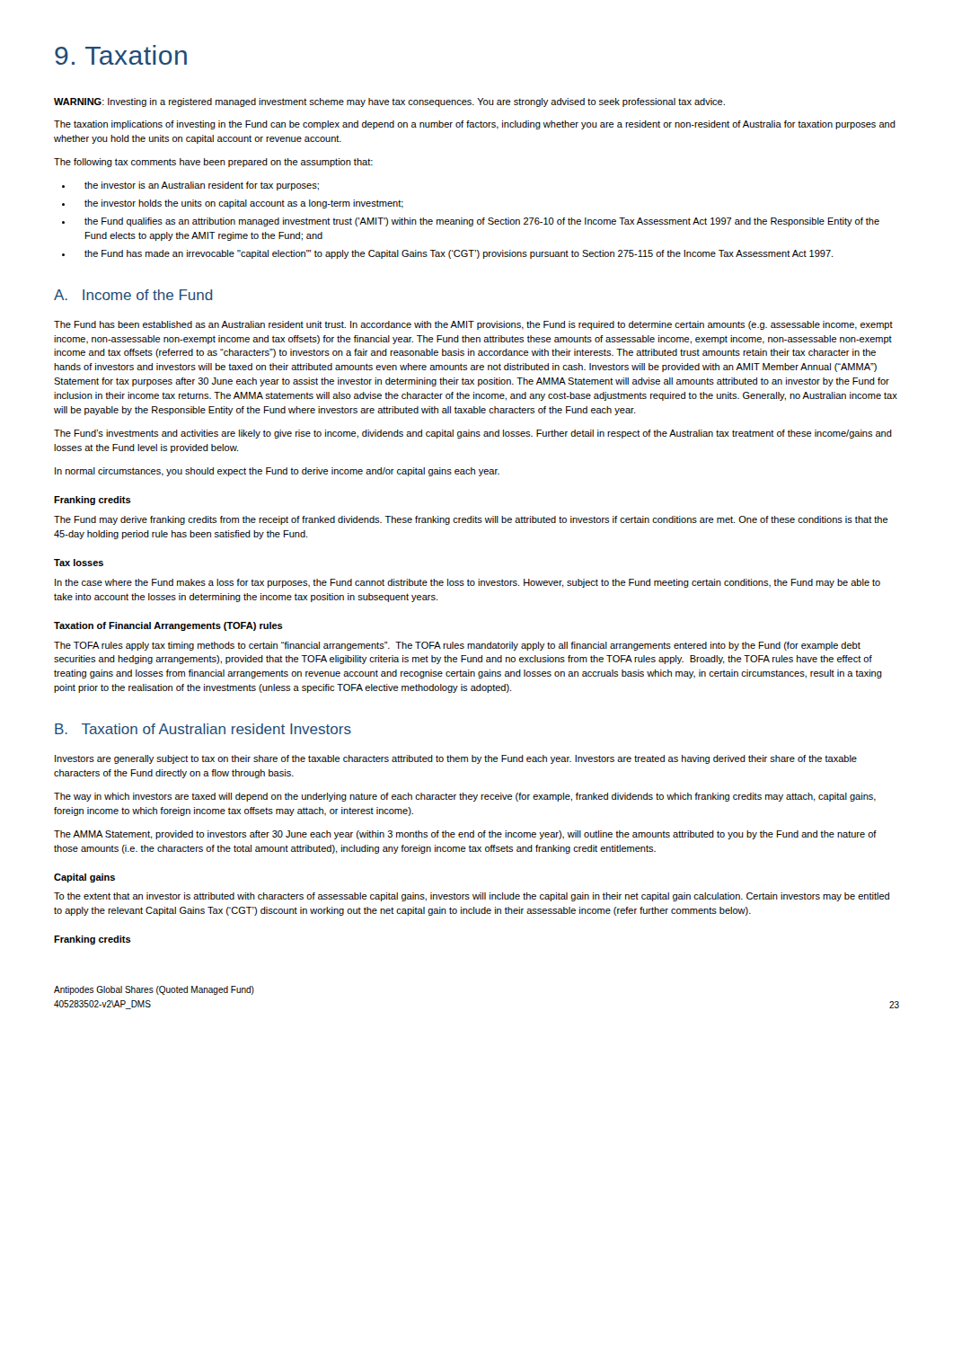9. Taxation
WARNING: Investing in a registered managed investment scheme may have tax consequences. You are strongly advised to seek professional tax advice.
The taxation implications of investing in the Fund can be complex and depend on a number of factors, including whether you are a resident or non-resident of Australia for taxation purposes and whether you hold the units on capital account or revenue account.
The following tax comments have been prepared on the assumption that:
the investor is an Australian resident for tax purposes;
the investor holds the units on capital account as a long-term investment;
the Fund qualifies as an attribution managed investment trust ('AMIT') within the meaning of Section 276-10 of the Income Tax Assessment Act 1997 and the Responsible Entity of the Fund elects to apply the AMIT regime to the Fund; and
the Fund has made an irrevocable "capital election"' to apply the Capital Gains Tax (‘CGT’) provisions pursuant to Section 275-115 of the Income Tax Assessment Act 1997.
A. Income of the Fund
The Fund has been established as an Australian resident unit trust. In accordance with the AMIT provisions, the Fund is required to determine certain amounts (e.g. assessable income, exempt income, non-assessable non-exempt income and tax offsets) for the financial year. The Fund then attributes these amounts of assessable income, exempt income, non-assessable non-exempt income and tax offsets (referred to as “characters”) to investors on a fair and reasonable basis in accordance with their interests. The attributed trust amounts retain their tax character in the hands of investors and investors will be taxed on their attributed amounts even where amounts are not distributed in cash. Investors will be provided with an AMIT Member Annual (“AMMA”) Statement for tax purposes after 30 June each year to assist the investor in determining their tax position. The AMMA Statement will advise all amounts attributed to an investor by the Fund for inclusion in their income tax returns. The AMMA statements will also advise the character of the income, and any cost-base adjustments required to the units. Generally, no Australian income tax will be payable by the Responsible Entity of the Fund where investors are attributed with all taxable characters of the Fund each year.
The Fund’s investments and activities are likely to give rise to income, dividends and capital gains and losses. Further detail in respect of the Australian tax treatment of these income/gains and losses at the Fund level is provided below.
In normal circumstances, you should expect the Fund to derive income and/or capital gains each year.
Franking credits
The Fund may derive franking credits from the receipt of franked dividends. These franking credits will be attributed to investors if certain conditions are met. One of these conditions is that the 45-day holding period rule has been satisfied by the Fund.
Tax losses
In the case where the Fund makes a loss for tax purposes, the Fund cannot distribute the loss to investors. However, subject to the Fund meeting certain conditions, the Fund may be able to take into account the losses in determining the income tax position in subsequent years.
Taxation of Financial Arrangements (TOFA) rules
The TOFA rules apply tax timing methods to certain “financial arrangements”. The TOFA rules mandatorily apply to all financial arrangements entered into by the Fund (for example debt securities and hedging arrangements), provided that the TOFA eligibility criteria is met by the Fund and no exclusions from the TOFA rules apply. Broadly, the TOFA rules have the effect of treating gains and losses from financial arrangements on revenue account and recognise certain gains and losses on an accruals basis which may, in certain circumstances, result in a taxing point prior to the realisation of the investments (unless a specific TOFA elective methodology is adopted).
B. Taxation of Australian resident Investors
Investors are generally subject to tax on their share of the taxable characters attributed to them by the Fund each year. Investors are treated as having derived their share of the taxable characters of the Fund directly on a flow through basis.
The way in which investors are taxed will depend on the underlying nature of each character they receive (for example, franked dividends to which franking credits may attach, capital gains, foreign income to which foreign income tax offsets may attach, or interest income).
The AMMA Statement, provided to investors after 30 June each year (within 3 months of the end of the income year), will outline the amounts attributed to you by the Fund and the nature of those amounts (i.e. the characters of the total amount attributed), including any foreign income tax offsets and franking credit entitlements.
Capital gains
To the extent that an investor is attributed with characters of assessable capital gains, investors will include the capital gain in their net capital gain calculation. Certain investors may be entitled to apply the relevant Capital Gains Tax (‘CGT’) discount in working out the net capital gain to include in their assessable income (refer further comments below).
Franking credits
Antipodes Global Shares (Quoted Managed Fund)
405283502-v2\AP_DMS
23